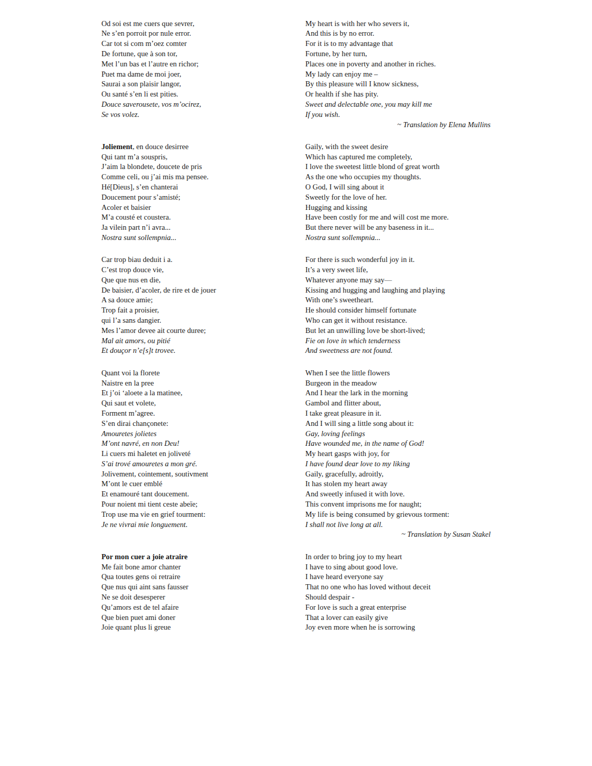Od soi est me cuers que sevrer, Ne s’en porroit por nule error. Car tot si com m’oez comter De fortune, que à son tor, Met l’un bas et l’autre en richor; Puet ma dame de moi joer, Saurai a son plaisir langor, Ou santé s’en li est pities. Douce saverousete, vos m’ocirez, Se vos volez.
My heart is with her who severs it, And this is by no error. For it is to my advantage that Fortune, by her turn, Places one in poverty and another in riches. My lady can enjoy me – By this pleasure will I know sickness, Or health if she has pity. Sweet and delectable one, you may kill me If you wish.
~ Translation by Elena Mullins
Joliement, en douce desirree Qui tant m’a souspris, J’aim la blondete, doucete de pris Comme celi, ou j’ai mis ma pensee. Hé[Dieus], s’en chanterai Doucement pour s’amisté; Acoler et baisier M’a cousté et coustera. Ja vilein part n’i avra... Nostra sunt sollempnia...
Gaily, with the sweet desire Which has captured me completely, I love the sweetest little blond of great worth As the one who occupies my thoughts. O God, I will sing about it Sweetly for the love of her. Hugging and kissing Have been costly for me and will cost me more. But there never will be any baseness in it... Nostra sunt sollempnia...
Car trop biau deduit i a. C’est trop douce vie, Que que nus en die, De baisier, d’acoler, de rire et de jouer A sa douce amie; Trop fait a proisier, qui l’a sans dangier. Mes l’amor devee ait courte duree; Mal ait amors, ou pitié Et douçor n’e[s]t trovee.
For there is such wonderful joy in it. It’s a very sweet life, Whatever anyone may say— Kissing and hugging and laughing and playing With one’s sweetheart. He should consider himself fortunate Who can get it without resistance. But let an unwilling love be short-lived; Fie on love in which tenderness And sweetness are not found.
Quant voi la florete Naistre en la pree Et j’oi ‘aloete a la matinee, Qui saut et volete, Forment m’agree. S’en dirai chançonete: Amouretes jolietes M’ont navré, en non Deu! Li cuers mi haletet en joliveté S’ai trové amouretes a mon gré. Jolivement, cointement, soutivment M’ont le cuer emblé Et enamouré tant doucement. Pour noient mi tient ceste abeïe; Trop use ma vie en grief tourment: Je ne vivrai mie longuement.
When I see the little flowers Burgeon in the meadow And I hear the lark in the morning Gambol and flitter about, I take great pleasure in it. And I will sing a little song about it: Gay, loving feelings Have wounded me, in the name of God! My heart gasps with joy, for I have found dear love to my liking Gaily, gracefully, adroitly, It has stolen my heart away And sweetly infused it with love. This convent imprisons me for naught; My life is being consumed by grievous torment: I shall not live long at all.
~ Translation by Susan Stakel
Por mon cuer a joie atraire Me fait bone amor chanter Qua toutes gens oi retraire Que nus qui aint sans fausser Ne se doit desesperer Qu’amors est de tel afaire Que bien puet ami doner Joie quant plus li greue
In order to bring joy to my heart I have to sing about good love. I have heard everyone say That no one who has loved without deceit Should despair - For love is such a great enterprise That a lover can easily give Joy even more when he is sorrowing